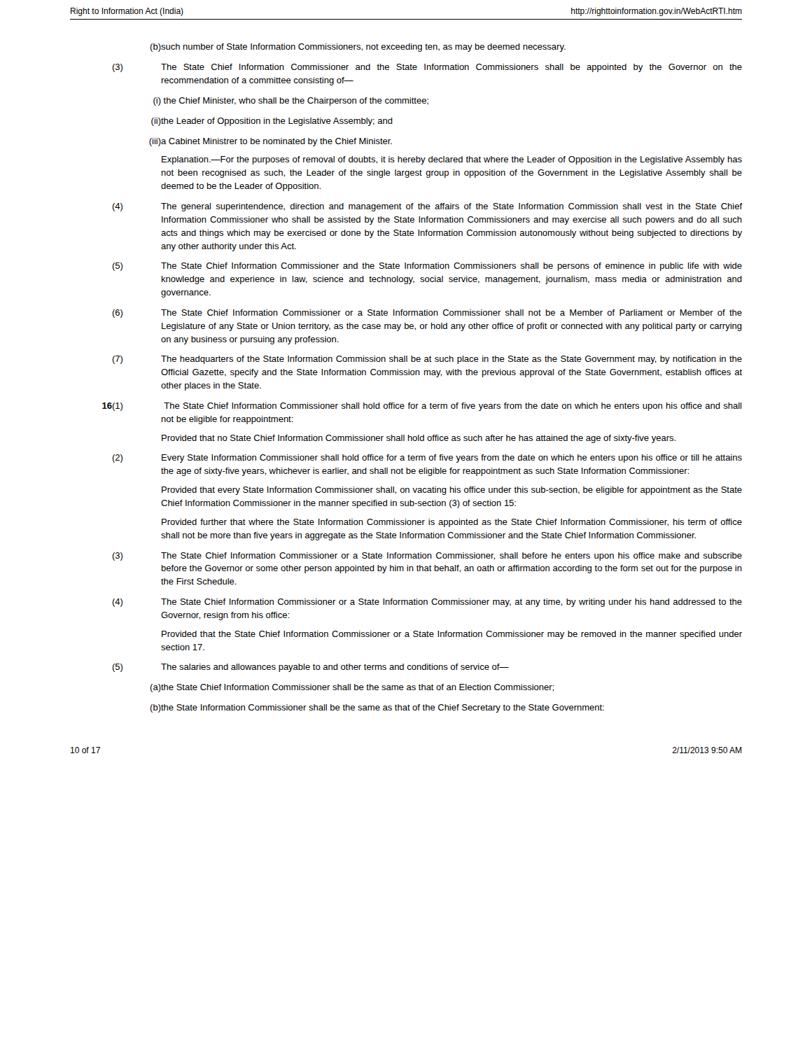Right to Information Act (India)
http://righttoinformation.gov.in/WebActRTI.htm
| | (b) | such number of State Information Commissioners, not exceeding ten, as may be deemed necessary. |
| | (3) | The State Chief Information Commissioner and the State Information Commissioners shall be appointed by the Governor on the recommendation of a committee consisting of— |
| | (i) | the Chief Minister, who shall be the Chairperson of the committee; |
| | (ii) | the Leader of Opposition in the Legislative Assembly; and |
| | (iii) | a Cabinet Ministrer to be nominated by the Chief Minister. Explanation.—For the purposes of removal of doubts, it is hereby declared that where the Leader of Opposition in the Legislative Assembly has not been recognised as such, the Leader of the single largest group in opposition of the Government in the Legislative Assembly shall be deemed to be the Leader of Opposition. |
| | (4) | The general superintendence, direction and management of the affairs of the State Information Commission shall vest in the State Chief Information Commissioner who shall be assisted by the State Information Commissioners and may exercise all such powers and do all such acts and things which may be exercised or done by the State Information Commission autonomously without being subjected to directions by any other authority under this Act. |
| | (5) | The State Chief Information Commissioner and the State Information Commissioners shall be persons of eminence in public life with wide knowledge and experience in law, science and technology, social service, management, journalism, mass media or administration and governance. |
| | (6) | The State Chief Information Commissioner or a State Information Commissioner shall not be a Member of Parliament or Member of the Legislature of any State or Union territory, as the case may be, or hold any other office of profit or connected with any political party or carrying on any business or pursuing any profession. |
| | (7) | The headquarters of the State Information Commission shall be at such place in the State as the State Government may, by notification in the Official Gazette, specify and the State Information Commission may, with the previous approval of the State Government, establish offices at other places in the State. |
| 16 | (1) | The State Chief Information Commissioner shall hold office for a term of five years from the date on which he enters upon his office and shall not be eligible for reappointment: Provided that no State Chief Information Commissioner shall hold office as such after he has attained the age of sixty-five years. |
| | (2) | Every State Information Commissioner shall hold office for a term of five years from the date on which he enters upon his office or till he attains the age of sixty-five years, whichever is earlier, and shall not be eligible for reappointment as such State Information Commissioner: Provided that every State Information Commissioner shall, on vacating his office under this sub-section, be eligible for appointment as the State Chief Information Commissioner in the manner specified in sub-section (3) of section 15: Provided further that where the State Information Commissioner is appointed as the State Chief Information Commissioner, his term of office shall not be more than five years in aggregate as the State Information Commissioner and the State Chief Information Commissioner. |
| | (3) | The State Chief Information Commissioner or a State Information Commissioner, shall before he enters upon his office make and subscribe before the Governor or some other person appointed by him in that behalf, an oath or affirmation according to the form set out for the purpose in the First Schedule. |
| | (4) | The State Chief Information Commissioner or a State Information Commissioner may, at any time, by writing under his hand addressed to the Governor, resign from his office: Provided that the State Chief Information Commissioner or a State Information Commissioner may be removed in the manner specified under section 17. |
| | (5) | The salaries and allowances payable to and other terms and conditions of service of— |
| | (a) | the State Chief Information Commissioner shall be the same as that of an Election Commissioner; |
| | (b) | the State Information Commissioner shall be the same as that of the Chief Secretary to the State Government: |
10 of 17
2/11/2013 9:50 AM